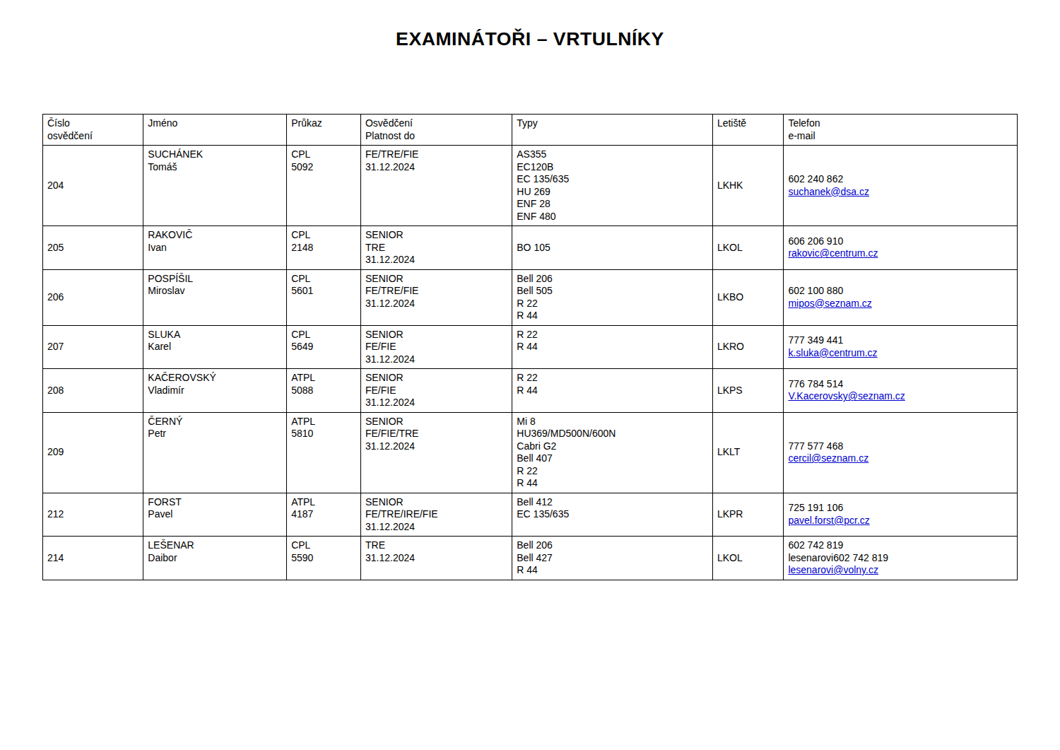EXAMINÁTOŘI – VRTULNÍKY
| Číslo osvědčení | Jméno | Průkaz | Osvědčení Platnost do | Typy | Letiště | Telefon e-mail |
| --- | --- | --- | --- | --- | --- | --- |
| 204 | SUCHÁNEK Tomáš | CPL 5092 | FE/TRE/FIE 31.12.2024 | AS355 EC120B EC 135/635 HU 269 ENF 28 ENF 480 | LKHK | 602 240 862 suchanek@dsa.cz |
| 205 | RAKOVIČ Ivan | CPL 2148 | SENIOR TRE 31.12.2024 | BO 105 | LKOL | 606 206 910 rakovic@centrum.cz |
| 206 | POSPÍŠIL Miroslav | CPL 5601 | SENIOR FE/TRE/FIE 31.12.2024 | Bell 206 Bell 505 R 22 R 44 | LKBO | 602 100 880 mipos@seznam.cz |
| 207 | SLUKA Karel | CPL 5649 | SENIOR FE/FIE 31.12.2024 | R 22 R 44 | LKRO | 777 349 441 k.sluka@centrum.cz |
| 208 | KAČEROVSKÝ Vladimír | ATPL 5088 | SENIOR FE/FIE 31.12.2024 | R 22 R 44 | LKPS | 776 784 514 V.Kacerovsky@seznam.cz |
| 209 | ČERNÝ Petr | ATPL 5810 | SENIOR FE/FIE/TRE 31.12.2024 | Mi 8 HU369/MD500N/600N Cabri G2 Bell 407 R 22 R 44 | LKLT | 777 577 468 cercil@seznam.cz |
| 212 | FORST Pavel | ATPL 4187 | SENIOR FE/TRE/IRE/FIE 31.12.2024 | Bell 412 EC 135/635 | LKPR | 725 191 106 pavel.forst@pcr.cz |
| 214 | LEŠENAR Daibor | CPL 5590 | TRE 31.12.2024 | Bell 206 Bell 427 R 44 | LKOL | 602 742 819 lesenarovi602 742 819 lesenarovi@volny.cz |